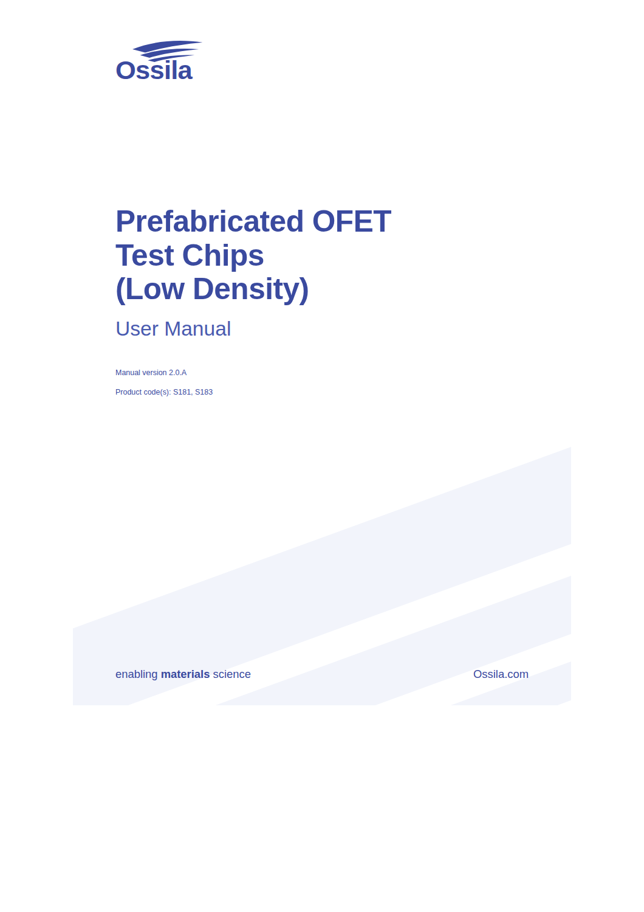Ossila
Prefabricated OFET
Test Chips
(Low Density)
User Manual
Manual version 2.0.A
Product code(s): S181, S183
enabling materials science
Ossila.com